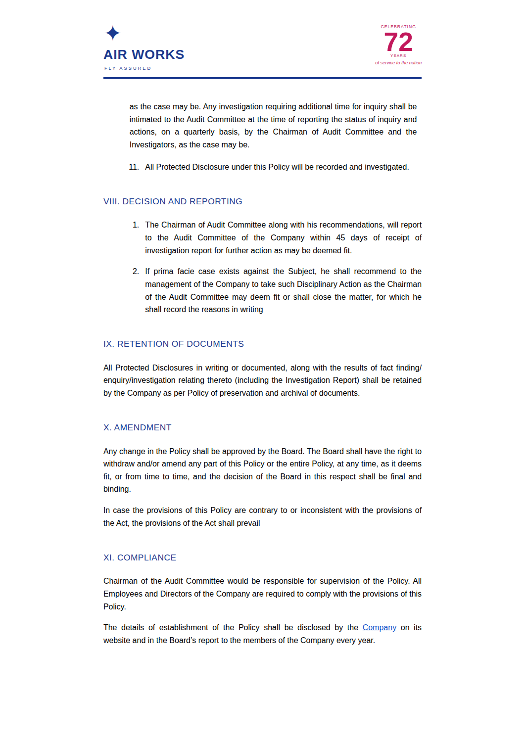✦
AIR WORKS
FLY ASSURED
CELEBRATING
72
YEARS
of service to the nation
as the case may be. Any investigation requiring additional time for inquiry shall be intimated to the Audit Committee at the time of reporting the status of inquiry and actions, on a quarterly basis, by the Chairman of Audit Committee and the Investigators, as the case may be.
All Protected Disclosure under this Policy will be recorded and investigated.
VIII. Decision and Reporting
The Chairman of Audit Committee along with his recommendations, will report to the Audit Committee of the Company within 45 days of receipt of investigation report for further action as may be deemed fit.
If prima facie case exists against the Subject, he shall recommend to the management of the Company to take such Disciplinary Action as the Chairman of the Audit Committee may deem fit or shall close the matter, for which he shall record the reasons in writing
IX. Retention of Documents
All Protected Disclosures in writing or documented, along with the results of fact finding/ enquiry/investigation relating thereto (including the Investigation Report) shall be retained by the Company as per Policy of preservation and archival of documents.
X. Amendment
Any change in the Policy shall be approved by the Board. The Board shall have the right to withdraw and/or amend any part of this Policy or the entire Policy, at any time, as it deems fit, or from time to time, and the decision of the Board in this respect shall be final and binding.
In case the provisions of this Policy are contrary to or inconsistent with the provisions of the Act, the provisions of the Act shall prevail
XI. Compliance
Chairman of the Audit Committee would be responsible for supervision of the Policy. All Employees and Directors of the Company are required to comply with the provisions of this Policy.
The details of establishment of the Policy shall be disclosed by the Company on its website and in the Board’s report to the members of the Company every year.